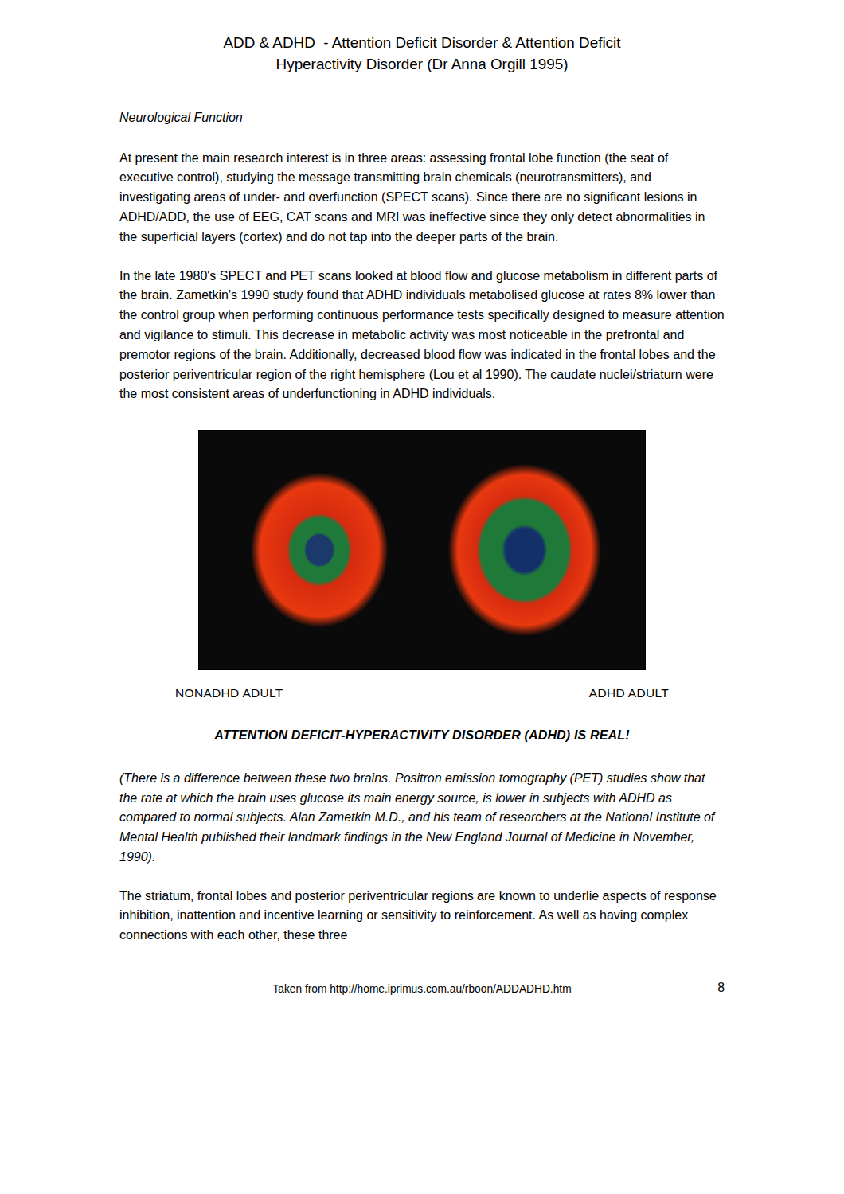ADD & ADHD - Attention Deficit Disorder & Attention Deficit
Hyperactivity Disorder (Dr Anna Orgill 1995)
Neurological Function
At present the main research interest is in three areas: assessing frontal lobe function (the seat of executive control), studying the message transmitting brain chemicals (neurotransmitters), and investigating areas of under- and overfunction (SPECT scans). Since there are no significant lesions in ADHD/ADD, the use of EEG, CAT scans and MRI was ineffective since they only detect abnormalities in the superficial layers (cortex) and do not tap into the deeper parts of the brain.
In the late 1980's SPECT and PET scans looked at blood flow and glucose metabolism in different parts of the brain. Zametkin's 1990 study found that ADHD individuals metabolised glucose at rates 8% lower than the control group when performing continuous performance tests specifically designed to measure attention and vigilance to stimuli. This decrease in metabolic activity was most noticeable in the prefrontal and premotor regions of the brain. Additionally, decreased blood flow was indicated in the frontal lobes and the posterior periventricular region of the right hemisphere (Lou et al 1990). The caudate nuclei/striaturn were the most consistent areas of underfunctioning in ADHD individuals.
NONADHD ADULT ADHD ADULT
ATTENTION DEFICIT-HYPERACTIVITY DISORDER (ADHD) IS REAL!
(There is a difference between these two brains. Positron emission tomography (PET) studies show that the rate at which the brain uses glucose its main energy source, is lower in subjects with ADHD as compared to normal subjects. Alan Zametkin M.D., and his team of researchers at the National Institute of Mental Health published their landmark findings in the New England Journal of Medicine in November, 1990).
The striatum, frontal lobes and posterior periventricular regions are known to underlie aspects of response inhibition, inattention and incentive learning or sensitivity to reinforcement. As well as having complex connections with each other, these three
Taken from http://home.iprimus.com.au/rboon/ADDADHD.htm
8